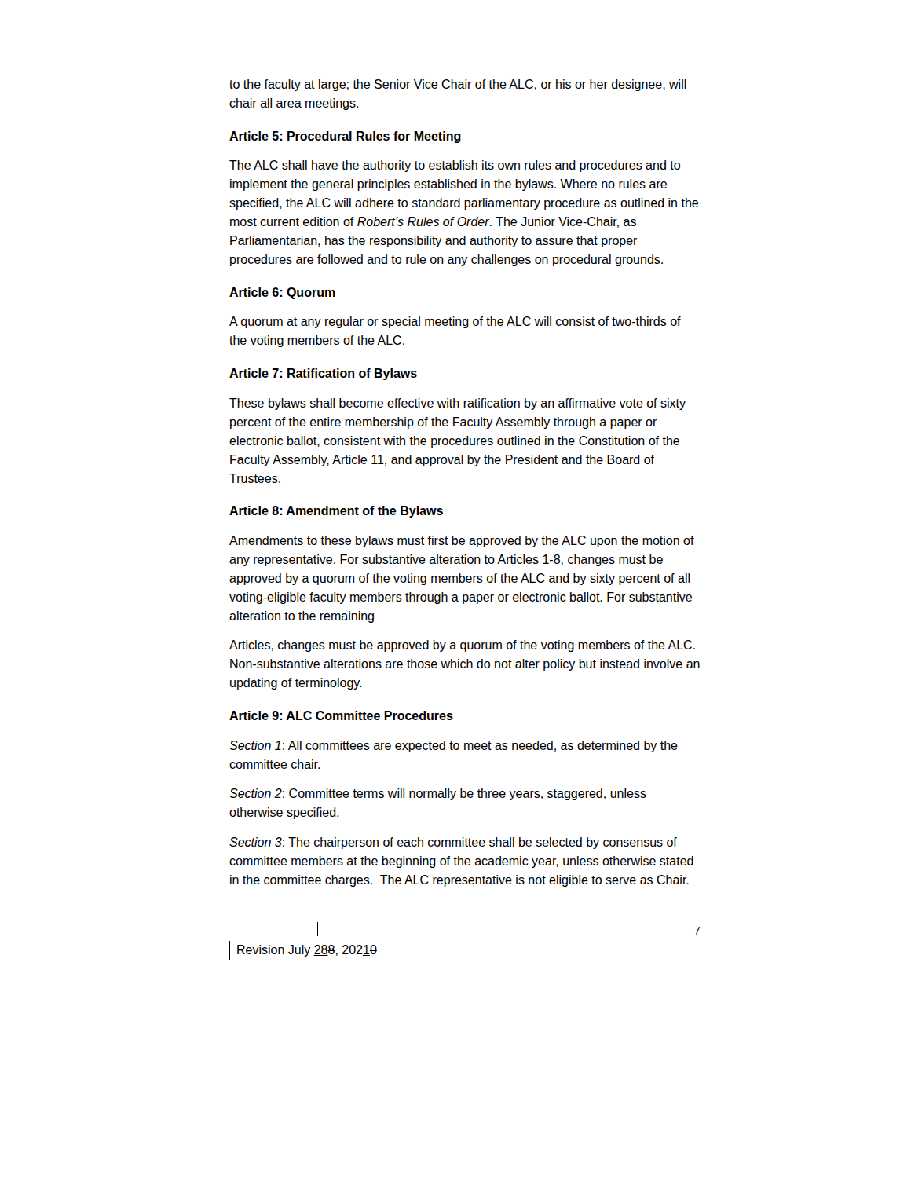to the faculty at large; the Senior Vice Chair of the ALC, or his or her designee, will chair all area meetings.
Article 5: Procedural Rules for Meeting
The ALC shall have the authority to establish its own rules and procedures and to implement the general principles established in the bylaws. Where no rules are specified, the ALC will adhere to standard parliamentary procedure as outlined in the most current edition of Robert’s Rules of Order. The Junior Vice-Chair, as Parliamentarian, has the responsibility and authority to assure that proper procedures are followed and to rule on any challenges on procedural grounds.
Article 6: Quorum
A quorum at any regular or special meeting of the ALC will consist of two-thirds of the voting members of the ALC.
Article 7: Ratification of Bylaws
These bylaws shall become effective with ratification by an affirmative vote of sixty percent of the entire membership of the Faculty Assembly through a paper or electronic ballot, consistent with the procedures outlined in the Constitution of the Faculty Assembly, Article 11, and approval by the President and the Board of Trustees.
Article 8: Amendment of the Bylaws
Amendments to these bylaws must first be approved by the ALC upon the motion of any representative. For substantive alteration to Articles 1-8, changes must be approved by a quorum of the voting members of the ALC and by sixty percent of all voting-eligible faculty members through a paper or electronic ballot. For substantive alteration to the remaining
Articles, changes must be approved by a quorum of the voting members of the ALC. Non-substantive alterations are those which do not alter policy but instead involve an updating of terminology.
Article 9: ALC Committee Procedures
Section 1: All committees are expected to meet as needed, as determined by the committee chair.
Section 2: Committee terms will normally be three years, staggered, unless otherwise specified.
Section 3: The chairperson of each committee shall be selected by consensus of committee members at the beginning of the academic year, unless otherwise stated in the committee charges. The ALC representative is not eligible to serve as Chair.
7
Revision July 288, 20210